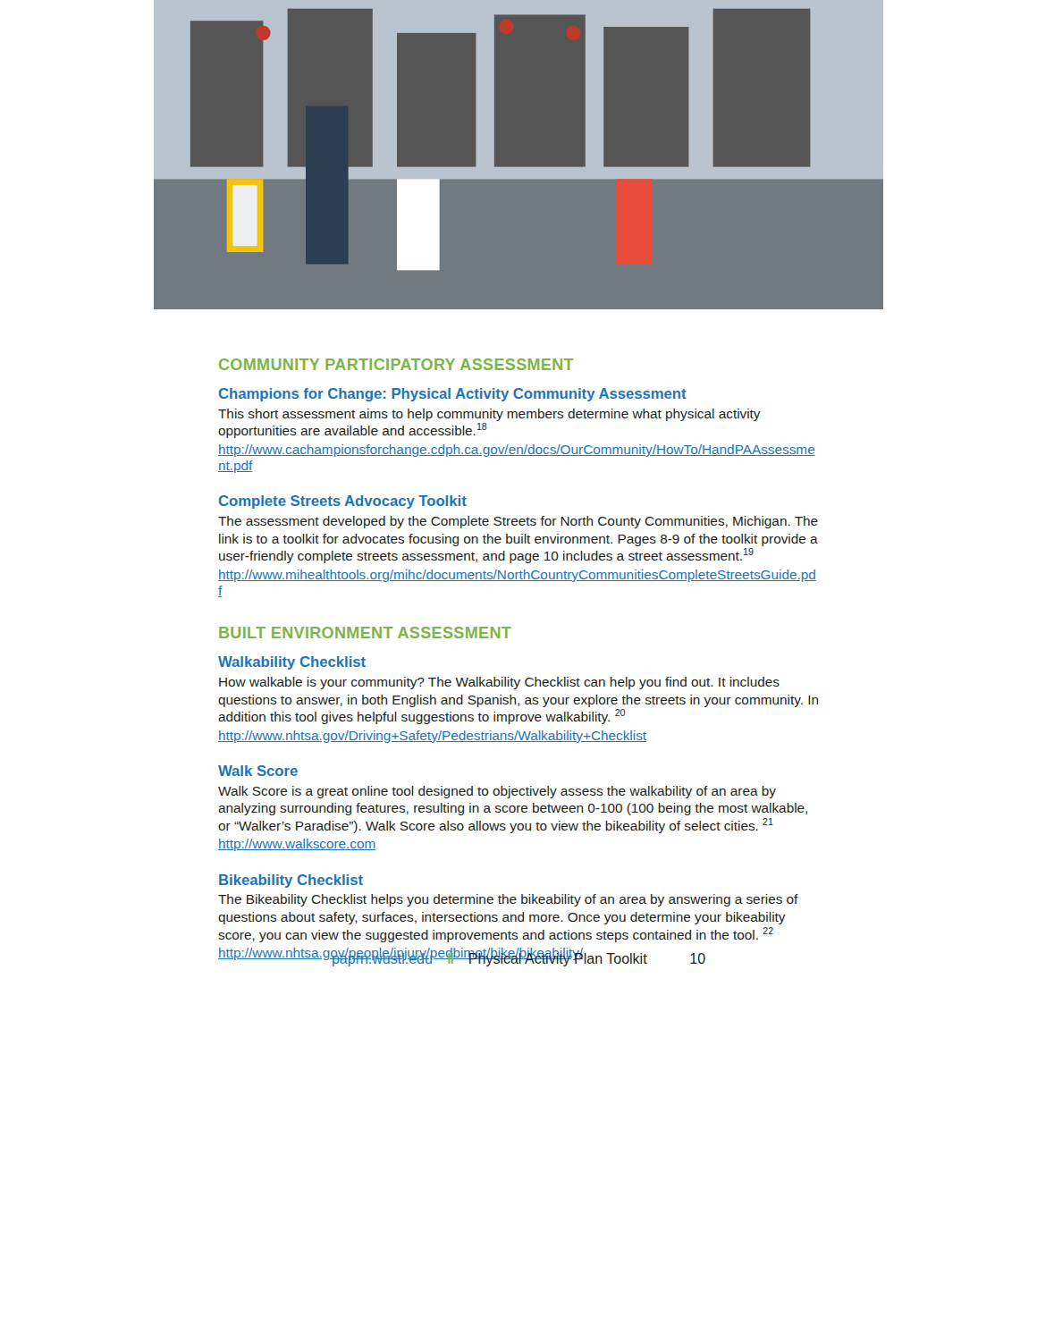Community Participatory Assessment
Champions for Change: Physical Activity Community Assessment
This short assessment aims to help community members determine what physical activity opportunities are available and accessible.18
http://www.cachampionsforchange.cdph.ca.gov/en/docs/OurCommunity/HowTo/HandPAAssessment.pdf
Complete Streets Advocacy Toolkit
The assessment developed by the Complete Streets for North County Communities, Michigan. The link is to a toolkit for advocates focusing on the built environment. Pages 8-9 of the toolkit provide a user-friendly complete streets assessment, and page 10 includes a street assessment.19
http://www.mihealthtools.org/mihc/documents/NorthCountryCommunitiesCompleteStreetsGuide.pdf
Built Environment Assessment
Walkability Checklist
How walkable is your community? The Walkability Checklist can help you find out. It includes questions to answer, in both English and Spanish, as your explore the streets in your community. In addition this tool gives helpful suggestions to improve walkability. 20
http://www.nhtsa.gov/Driving+Safety/Pedestrians/Walkability+Checklist
Walk Score
Walk Score is a great online tool designed to objectively assess the walkability of an area by analyzing surrounding features, resulting in a score between 0-100 (100 being the most walkable, or “Walker’s Paradise”). Walk Score also allows you to view the bikeability of select cities. 21
http://www.walkscore.com
Bikeability Checklist
The Bikeability Checklist helps you determine the bikeability of an area by answering a series of questions about safety, surfaces, intersections and more. Once you determine your bikeability score, you can view the suggested improvements and actions steps contained in the tool. 22
http://www.nhtsa.gov/people/injury/pedbimot/bike/bikeability/
paprn.wustl.edu ‖ Physical Activity Plan Toolkit 10